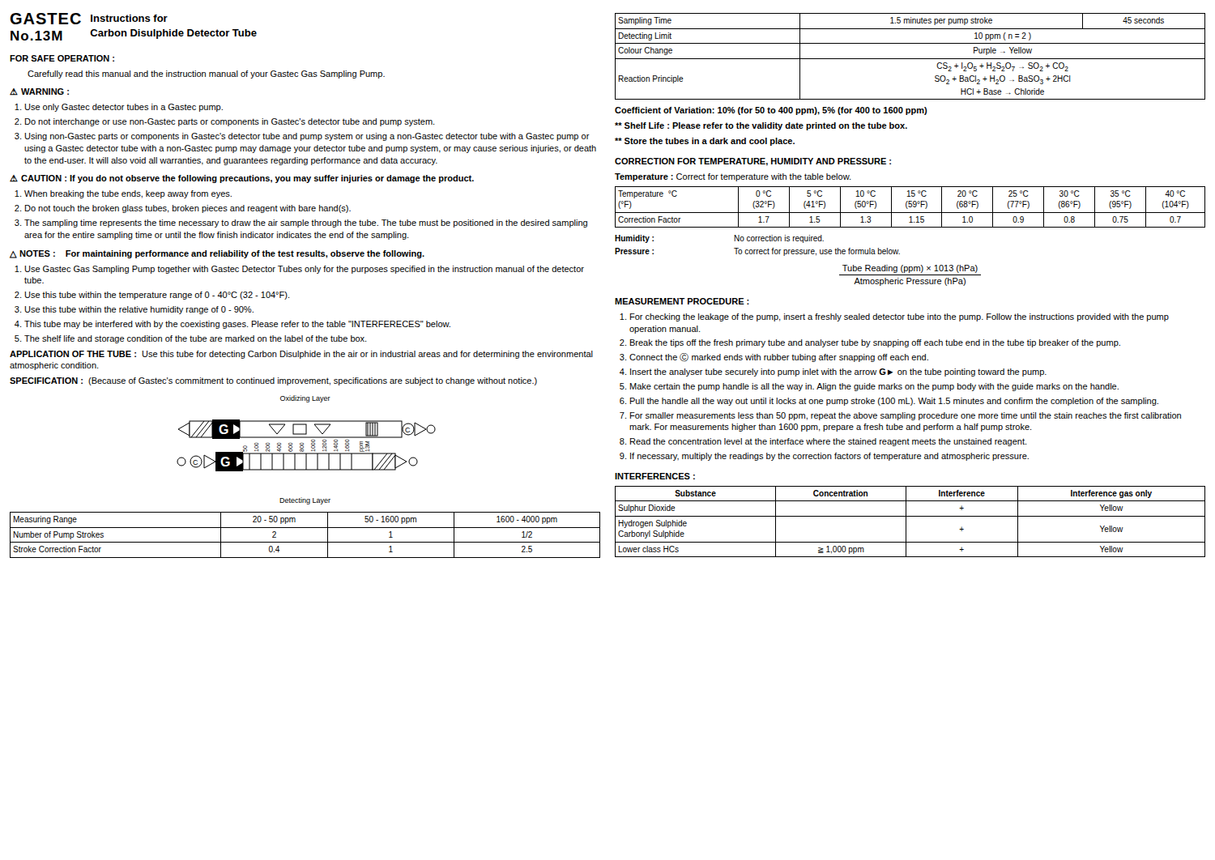GASTECNo.13M
Instructions for
Carbon Disulphide Detector Tube
For Safe Operation :
Carefully read this manual and the instruction manual of your Gastec Gas Sampling Pump.
WARNING :
Use only Gastec detector tubes in a Gastec pump.
Do not interchange or use non-Gastec parts or components in Gastec's detector tube and pump system.
Using non-Gastec parts or components in Gastec's detector tube and pump system or using a non-Gastec detector tube with a Gastec pump or using a Gastec detector tube with a non-Gastec pump may damage your detector tube and pump system, or may cause serious injuries, or death to the end-user. It will also void all warranties, and guarantees regarding performance and data accuracy.
CAUTION : If you do not observe the following precautions, you may suffer injuries or damage the product.
When breaking the tube ends, keep away from eyes.
Do not touch the broken glass tubes, broken pieces and reagent with bare hand(s).
The sampling time represents the time necessary to draw the air sample through the tube. The tube must be positioned in the desired sampling area for the entire sampling time or until the flow finish indicator indicates the end of the sampling.
NOTES : For maintaining performance and reliability of the test results, observe the following.
Use Gastec Gas Sampling Pump together with Gastec Detector Tubes only for the purposes specified in the instruction manual of the detector tube.
Use this tube within the temperature range of 0 - 40°C (32 - 104°F).
Use this tube within the relative humidity range of 0 - 90%.
This tube may be interfered with by the coexisting gases. Please refer to the table "INTERFERECES" below.
The shelf life and storage condition of the tube are marked on the label of the tube box.
APPLICATION OF THE TUBE : Use this tube for detecting Carbon Disulphide in the air or in industrial areas and for determining the environmental atmospheric condition.
SPECIFICATION : (Because of Gastec's commitment to continued improvement, specifications are subject to change without notice.)
Oxidizing Layer
G C C G 50 100 200 400 600 800 1000 1200 1400 1600 ppm 13M
Detecting Layer
| Measuring Range | 20 - 50 ppm | 50 - 1600 ppm | 1600 - 4000 ppm |
| Number of Pump Strokes | 2 | 1 | 1/2 |
| Stroke Correction Factor | 0.4 | 1 | 2.5 |
| Sampling Time | 1.5 minutes per pump stroke | 45 seconds |
| Detecting Limit | 10 ppm ( n = 2 ) |
| Colour Change | Purple Yellow |
| Reaction Principle | CS 2 + I 2 O 5 + H 2 S 2 O 7 SO 2 + CO 2 SO 2 + BaCl 2 + H 2 O BaSO 3 + 2HCl HCl + Base Chloride |
Coefficient of Variation: 10% (for 50 to 400 ppm), 5% (for 400 to 1600 ppm)
** Shelf Life : Please refer to the validity date printed on the tube box.
** Store the tubes in a dark and cool place.
Correction for Temperature, Humidity and Pressure :
Temperature : Correct for temperature with the table below.
| Temperature °C (°F) | 0 °C (32°F) | 5 °C (41°F) | 10 °C (50°F) | 15 °C (59°F) | 20 °C (68°F) | 25 °C (77°F) | 30 °C (86°F) | 35 °C (95°F) | 40 °C (104°F) |
| Correction Factor | 1.7 | 1.5 | 1.3 | 1.15 | 1.0 | 0.9 | 0.8 | 0.75 | 0.7 |
| Humidity : | No correction is required. |
| Pressure : | To correct for pressure, use the formula below. |
Tube Reading (ppm) × 1013 (hPa) Atmospheric Pressure (hPa)
Measurement Procedure :
For checking the leakage of the pump, insert a freshly sealed detector tube into the pump. Follow the instructions provided with the pump operation manual.
Break the tips off the fresh primary tube and analyser tube by snapping off each tube end in the tube tip breaker of the pump.
Connect the Ⓒ marked ends with rubber tubing after snapping off each end.
Insert the analyser tube securely into pump inlet with the arrow G► on the tube pointing toward the pump.
Make certain the pump handle is all the way in. Align the guide marks on the pump body with the guide marks on the handle.
Pull the handle all the way out until it locks at one pump stroke (100 mL). Wait 1.5 minutes and confirm the completion of the sampling.
For smaller measurements less than 50 ppm, repeat the above sampling procedure one more time until the stain reaches the first calibration mark. For measurements higher than 1600 ppm, prepare a fresh tube and perform a half pump stroke.
Read the concentration level at the interface where the stained reagent meets the unstained reagent.
If necessary, multiply the readings by the correction factors of temperature and atmospheric pressure.
Interferences :
| Substance | Concentration | Interference | Interference gas only |
| --- | --- | --- | --- |
| Sulphur Dioxide | | + | Yellow |
| Hydrogen Sulphide Carbonyl Sulphide | | + | Yellow |
| Lower class HCs | ≧ 1,000 ppm | + | Yellow |